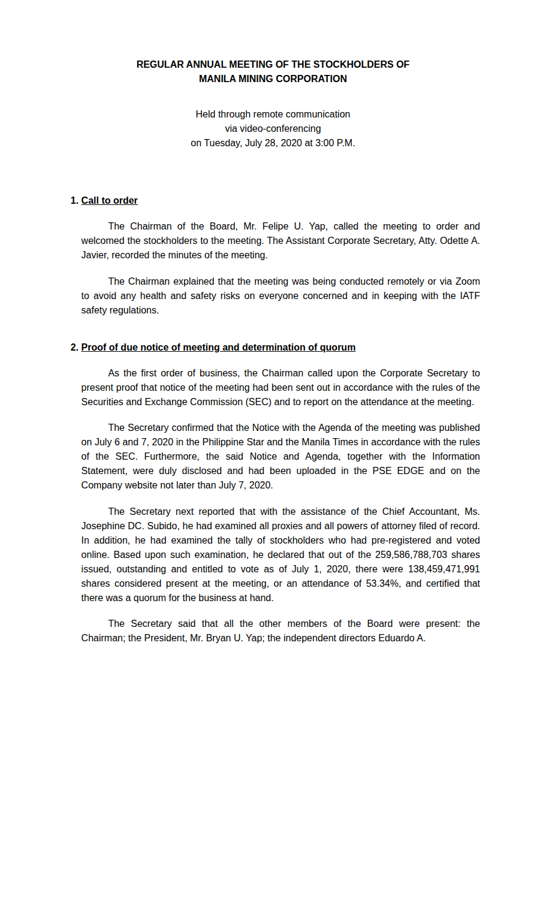REGULAR ANNUAL MEETING OF THE STOCKHOLDERS OF
MANILA MINING CORPORATION
Held through remote communication
via video-conferencing
on Tuesday, July 28, 2020 at 3:00 P.M.
Call to order
The Chairman of the Board, Mr. Felipe U. Yap, called the meeting to order and welcomed the stockholders to the meeting. The Assistant Corporate Secretary, Atty. Odette A. Javier, recorded the minutes of the meeting.
The Chairman explained that the meeting was being conducted remotely or via Zoom to avoid any health and safety risks on everyone concerned and in keeping with the IATF safety regulations.
Proof of due notice of meeting and determination of quorum
As the first order of business, the Chairman called upon the Corporate Secretary to present proof that notice of the meeting had been sent out in accordance with the rules of the Securities and Exchange Commission (SEC) and to report on the attendance at the meeting.
The Secretary confirmed that the Notice with the Agenda of the meeting was published on July 6 and 7, 2020 in the Philippine Star and the Manila Times in accordance with the rules of the SEC. Furthermore, the said Notice and Agenda, together with the Information Statement, were duly disclosed and had been uploaded in the PSE EDGE and on the Company website not later than July 7, 2020.
The Secretary next reported that with the assistance of the Chief Accountant, Ms. Josephine DC. Subido, he had examined all proxies and all powers of attorney filed of record. In addition, he had examined the tally of stockholders who had pre-registered and voted online. Based upon such examination, he declared that out of the 259,586,788,703 shares issued, outstanding and entitled to vote as of July 1, 2020, there were 138,459,471,991 shares considered present at the meeting, or an attendance of 53.34%, and certified that there was a quorum for the business at hand.
The Secretary said that all the other members of the Board were present: the Chairman; the President, Mr. Bryan U. Yap; the independent directors Eduardo A.